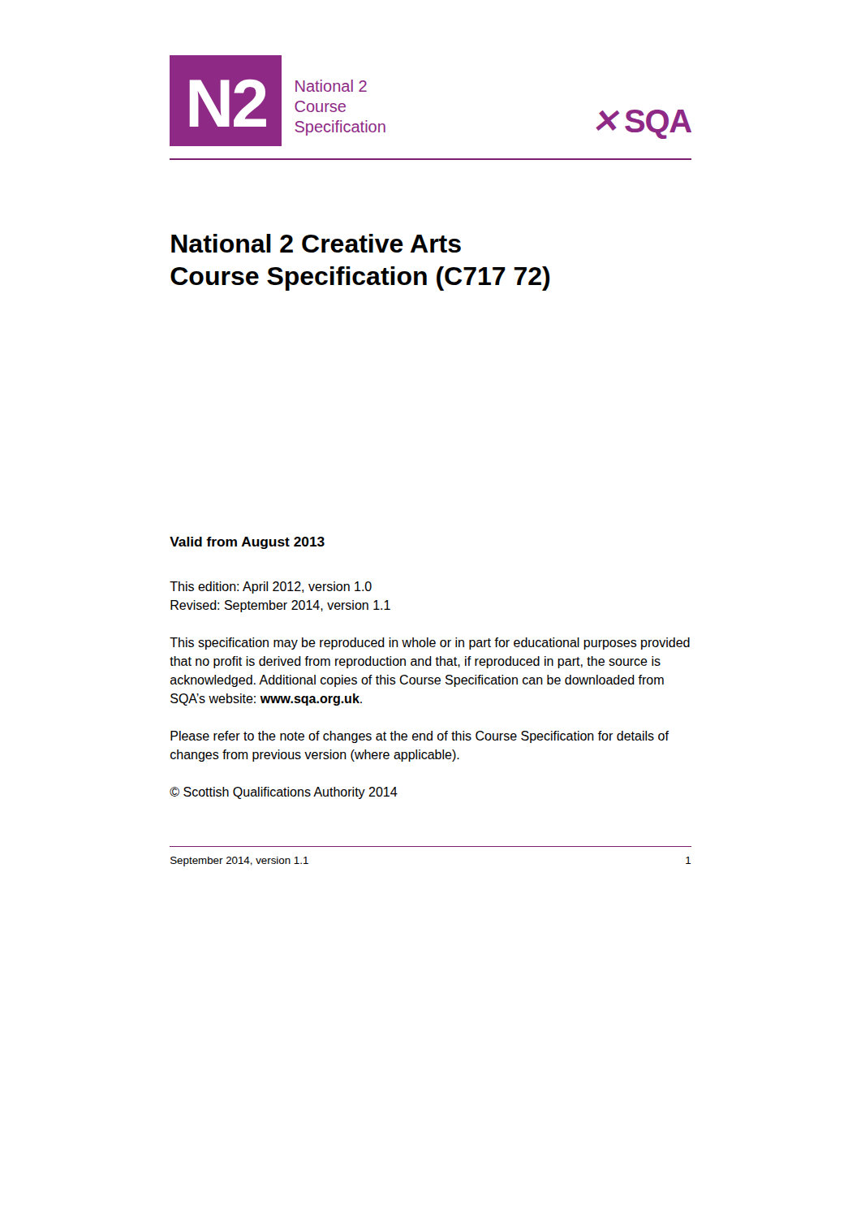N2
National 2 Course Specification
✕SQA
National 2 Creative Arts
Course Specification (C717 72)
Valid from August 2013
This edition: April 2012, version 1.0 Revised: September 2014, version 1.1
This specification may be reproduced in whole or in part for educational purposes provided that no profit is derived from reproduction and that, if reproduced in part, the source is acknowledged. Additional copies of this Course Specification can be downloaded from SQA’s website: www.sqa.org.uk.
Please refer to the note of changes at the end of this Course Specification for details of changes from previous version (where applicable).
© Scottish Qualifications Authority 2014
September 2014, version 1.1 1